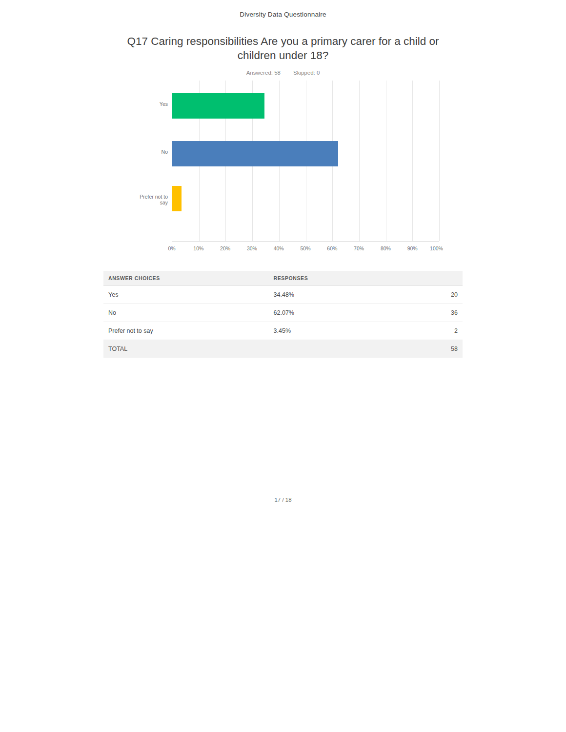Diversity Data Questionnaire
Q17 Caring responsibilities Are you a primary carer for a child or children under 18?
Answered: 58 Skipped: 0
Yes No Prefer not to
say
0% 10% 20% 30% 40% 50% 60% 70% 80% 90% 100%
| ANSWER CHOICES | RESPONSES |
| --- | --- |
| Yes | 34.48% | 20 |
| No | 62.07% | 36 |
| Prefer not to say | 3.45% | 2 |
| TOTAL | | 58 |
17 / 18